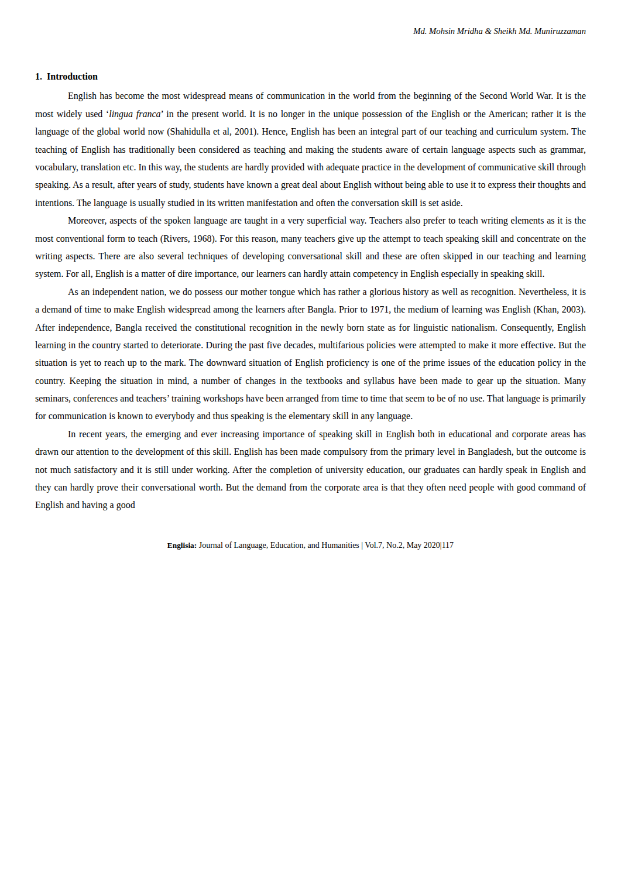Md. Mohsin Mridha & Sheikh Md. Muniruzzaman
1. Introduction
English has become the most widespread means of communication in the world from the beginning of the Second World War. It is the most widely used ‘lingua franca’ in the present world. It is no longer in the unique possession of the English or the American; rather it is the language of the global world now (Shahidulla et al, 2001). Hence, English has been an integral part of our teaching and curriculum system. The teaching of English has traditionally been considered as teaching and making the students aware of certain language aspects such as grammar, vocabulary, translation etc. In this way, the students are hardly provided with adequate practice in the development of communicative skill through speaking. As a result, after years of study, students have known a great deal about English without being able to use it to express their thoughts and intentions. The language is usually studied in its written manifestation and often the conversation skill is set aside.
Moreover, aspects of the spoken language are taught in a very superficial way. Teachers also prefer to teach writing elements as it is the most conventional form to teach (Rivers, 1968). For this reason, many teachers give up the attempt to teach speaking skill and concentrate on the writing aspects. There are also several techniques of developing conversational skill and these are often skipped in our teaching and learning system. For all, English is a matter of dire importance, our learners can hardly attain competency in English especially in speaking skill.
As an independent nation, we do possess our mother tongue which has rather a glorious history as well as recognition. Nevertheless, it is a demand of time to make English widespread among the learners after Bangla. Prior to 1971, the medium of learning was English (Khan, 2003). After independence, Bangla received the constitutional recognition in the newly born state as for linguistic nationalism. Consequently, English learning in the country started to deteriorate. During the past five decades, multifarious policies were attempted to make it more effective. But the situation is yet to reach up to the mark. The downward situation of English proficiency is one of the prime issues of the education policy in the country. Keeping the situation in mind, a number of changes in the textbooks and syllabus have been made to gear up the situation. Many seminars, conferences and teachers’ training workshops have been arranged from time to time that seem to be of no use. That language is primarily for communication is known to everybody and thus speaking is the elementary skill in any language.
In recent years, the emerging and ever increasing importance of speaking skill in English both in educational and corporate areas has drawn our attention to the development of this skill. English has been made compulsory from the primary level in Bangladesh, but the outcome is not much satisfactory and it is still under working. After the completion of university education, our graduates can hardly speak in English and they can hardly prove their conversational worth. But the demand from the corporate area is that they often need people with good command of English and having a good
Englisia: Journal of Language, Education, and Humanities | Vol.7, No.2, May 2020|117